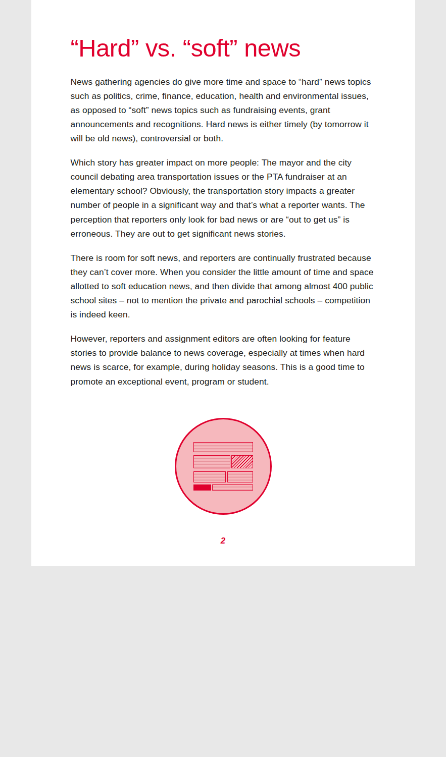“Hard” vs. “soft” news
News gathering agencies do give more time and space to “hard” news topics such as politics, crime, finance, education, health and environmental issues, as opposed to “soft” news topics such as fundraising events, grant announcements and recognitions. Hard news is either timely (by tomorrow it will be old news), controversial or both.
Which story has greater impact on more people: The mayor and the city council debating area transportation issues or the PTA fundraiser at an elementary school? Obviously, the transportation story impacts a greater number of people in a significant way and that’s what a reporter wants. The perception that reporters only look for bad news or are “out to get us” is erroneous. They are out to get significant news stories.
There is room for soft news, and reporters are continually frustrated because they can’t cover more. When you consider the little amount of time and space allotted to soft education news, and then divide that among almost 400 public school sites – not to mention the private and parochial schools – competition is indeed keen.
However, reporters and assignment editors are often looking for feature stories to provide balance to news coverage, especially at times when hard news is scarce, for example, during holiday seasons. This is a good time to promote an exceptional event, program or student.
2